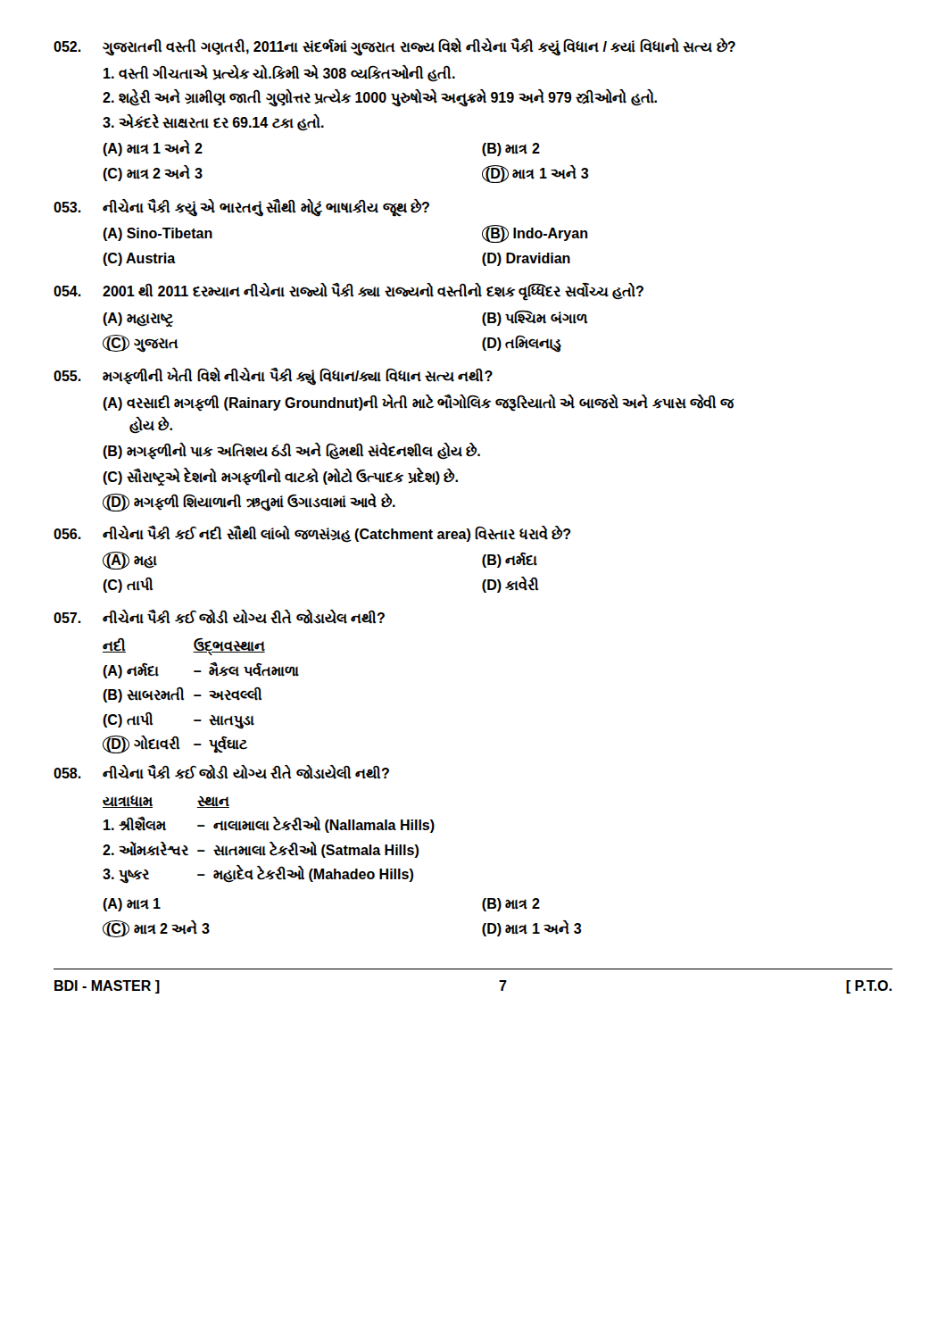052.
ગુજરાતની વસ્તી ગણતરી, 2011ના સંદર્ભમાં ગુજરાત રાજ્ય વિશે નીચેના પૈકી કયું વિધાન / કયાં વિધાનો સત્ય છે?
1. વસ્તી ગીચતાએ પ્રત્યેક ચો.કિમી એ 308 વ્યકિતઓની હતી.
2. શહેરી અને ગ્રામીણ જાતી ગુણોત્તર પ્રત્યેક 1000 પુરુષોએ અનુક્રમે 919 અને 979 સ્ત્રીઓનો હતો.
3. એકંદરે સાક્ષરતા દર 69.14 ટકા હતો.
(A) માત્ર 1 અને 2
(B) માત્ર 2
(C) માત્ર 2 અને 3
(D) માત્ર 1 અને 3
053.
નીચેના પૈકી કયું એ ભારતનું સૌથી મોટું ભાષાકીય જૂથ છે?
(A) Sino-Tibetan
(B) Indo-Aryan
(C) Austria
(D) Dravidian
054.
2001 થી 2011 દરમ્યાન નીચેના રાજ્યો પૈકી ક્યા રાજ્યનો વસ્તીનો દશક વૃધ્ધિદર સર્વોચ્ચ હતો?
(A) મહારાષ્ટ્ર
(B) પશ્ચિમ બંગાળ
(C) ગુજરાત
(D) તમિલનાડુ
055.
મગફળીની ખેતી વિશે નીચેના પૈકી ક્યું વિધાન/ક્યા વિધાન સત્ય નથી?
(A) વરસાદી મગફળી (Rainary Groundnut)ની ખેતી માટે ભૌગોલિક જરૂરિયાતો એ બાજરો અને કપાસ જેવી જ
હોય છે.
(B) મગફળીનો પાક અતિશય ઠંડી અને હિમથી સંવેદનશીલ હોય છે.
(C) સૌરાષ્ટ્રએ દેશનો મગફળીનો વાટકો (મોટો ઉત્પાદક પ્રદેશ) છે.
(D) મગફળી શિયાળાની ઋતુમાં ઉગાડવામાં આવે છે.
056.
નીચેના પૈકી કઈ નદી સૌથી લાંબો જળસંગ્રહ (Catchment area) વિસ્તાર ધરાવે છે?
(A) મહા
(B) નર્મદા
(C) તાપી
(D) કાવેરી
057.
નીચેના પૈકી કઈ જોડી યોગ્ય રીતે જોડાયેલ નથી?
| નદી | ઉદ્ભવસ્થાન |
| (A) નર્મદા | – મૈકલ પર્વતમાળા |
| (B) સાબરમતી | – અરવલ્લી |
| (C) તાપી | – સાતપુડા |
| (D) ગોદાવરી | – પૂર્વઘાટ |
058.
નીચેના પૈકી કઈ જોડી યોગ્ય રીતે જોડાયેલી નથી?
| યાત્રાધામ | સ્થાન |
| 1. શ્રીશૈલમ | – નાલામાલા ટેકરીઓ (Nallamala Hills) |
| 2. ઓંમકારેશ્વર | – સાતમાલા ટેકરીઓ (Satmala Hills) |
| 3. પુષ્કર | – મહાદેવ ટેકરીઓ (Mahadeo Hills) |
(A) માત્ર 1
(B) માત્ર 2
(C) માત્ર 2 અને 3
(D) માત્ર 1 અને 3
BDI - MASTER ]
7
[ P.T.O.